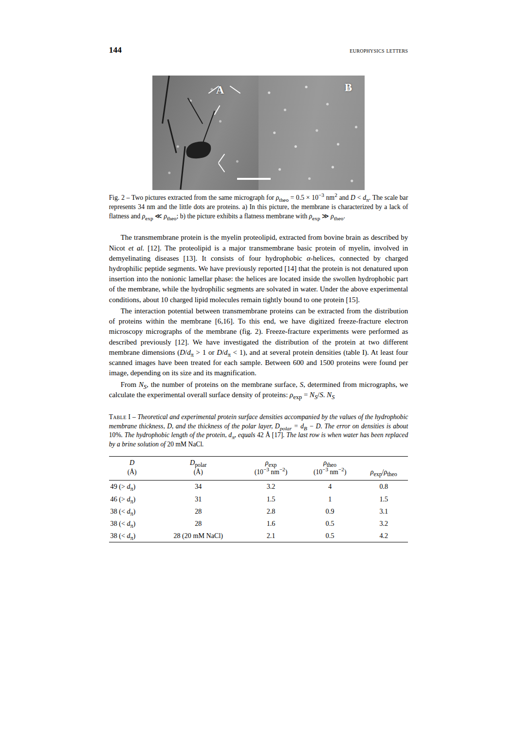144
europhysics letters
A
B
Fig. 2 – Two pictures extracted from the same micrograph for ρtheo = 0.5 × 10−3 nm2 and D < dπ. The scale bar represents 34 nm and the little dots are proteins. a) In this picture, the membrane is characterized by a lack of flatness and ρexp ≪ ρtheo; b) the picture exhibits a flatness membrane with ρexp ≫ ρtheo.
The transmembrane protein is the myelin proteolipid, extracted from bovine brain as described by Nicot et al. [12]. The proteolipid is a major transmembrane basic protein of myelin, involved in demyelinating diseases [13]. It consists of four hydrophobic α-helices, connected by charged hydrophilic peptide segments. We have previously reported [14] that the protein is not denatured upon insertion into the nonionic lamellar phase: the helices are located inside the swollen hydrophobic part of the membrane, while the hydrophilic segments are solvated in water. Under the above experimental conditions, about 10 charged lipid molecules remain tightly bound to one protein [15].
The interaction potential between transmembrane proteins can be extracted from the distribution of proteins within the membrane [6,16]. To this end, we have digitized freeze-fracture electron microscopy micrographs of the membrane (fig. 2). Freeze-fracture experiments were performed as described previously [12]. We have investigated the distribution of the protein at two different membrane dimensions (D/dπ > 1 or D/dπ < 1), and at several protein densities (table I). At least four scanned images have been treated for each sample. Between 600 and 1500 proteins were found per image, depending on its size and its magnification.
From NS, the number of proteins on the membrane surface, S, determined from micrographs, we calculate the experimental overall surface density of proteins: ρexp = NS/S. NS
Table I – Theoretical and experimental protein surface densities accompanied by the values of the hydrophobic membrane thickness, D, and the thickness of the polar layer, Dpolar = dB − D. The error on densities is about 10%. The hydrophobic length of the protein, dπ, equals 42 Å [17]. The last row is when water has been replaced by a brine solution of 20 mM NaCl.
| D (Å) | D polar (Å) | ρ exp (10 −3 nm −2 ) | ρ theo (10 −3 nm −2 ) | ρ exp / ρ theo |
| --- | --- | --- | --- | --- |
| 49 (> d π ) | 34 | 3.2 | 4 | 0.8 |
| 46 (> d π ) | 31 | 1.5 | 1 | 1.5 |
| 38 (< d π ) | 28 | 2.8 | 0.9 | 3.1 |
| 38 (< d π ) | 28 | 1.6 | 0.5 | 3.2 |
| 38 (< d π ) | 28 (20 mM NaCl) | 2.1 | 0.5 | 4.2 |